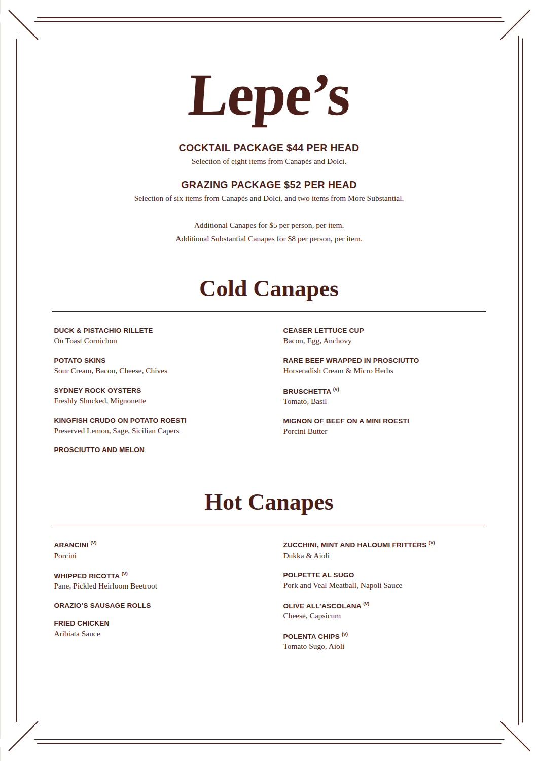Lepe’s
COCKTAIL PACKAGE $44 PER HEAD
Selection of eight items from Canapés and Dolci.
GRAZING PACKAGE $52 PER HEAD
Selection of six items from Canapés and Dolci, and two items from More Substantial.
Additional Canapes for $5 per person, per item.
Additional Substantial Canapes for $8 per person, per item.
Cold Canapes
Duck & Pistachio Rillete
On Toast Cornichon
Potato Skins
Sour Cream, Bacon, Cheese, Chives
Sydney Rock Oysters
Freshly Shucked, Mignonette
Kingfish Crudo on Potato Roesti
Preserved Lemon, Sage, Sicilian Capers
Prosciutto and Melon
Ceaser Lettuce Cup
Bacon, Egg, Anchovy
Rare Beef Wrapped in Prosciutto
Horseradish Cream & Micro Herbs
Bruschetta (V)
Tomato, Basil
Mignon of Beef on a Mini Roesti
Porcini Butter
Hot Canapes
Arancini (V)
Porcini
Whipped Ricotta (V)
Pane, Pickled Heirloom Beetroot
Orazio’s Sausage Rolls
Fried Chicken
Aribiata Sauce
Zucchini, Mint and Haloumi Fritters (V)
Dukka & Aioli
Polpette al Sugo
Pork and Veal Meatball, Napoli Sauce
Olive All’Ascolana (V)
Cheese, Capsicum
Polenta Chips (V)
Tomato Sugo, Aioli